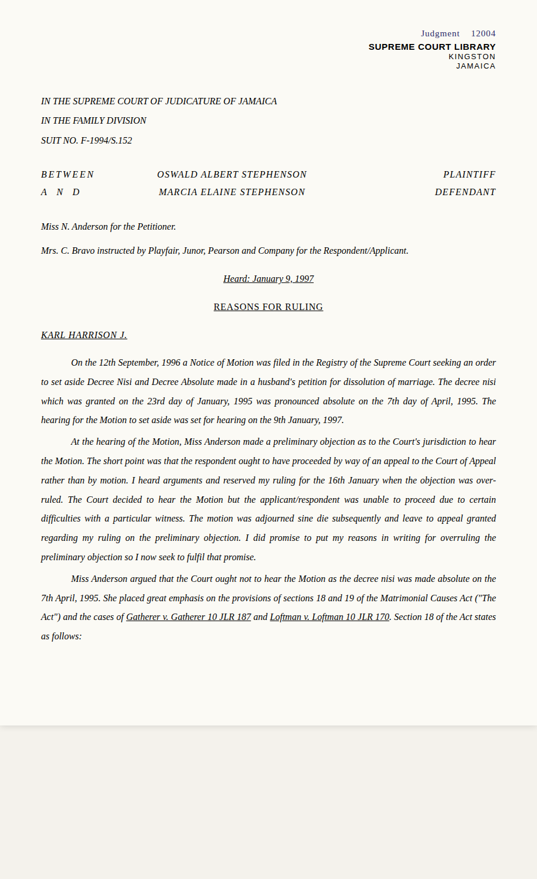Judgment 12004
SUPREME COURT LIBRARY
KINGSTON
JAMAICA
IN THE SUPREME COURT OF JUDICATURE OF JAMAICA
IN THE FAMILY DIVISION
SUIT NO. F-1994/S.152
| BETWEEN | OSWALD ALBERT STEPHENSON | PLAINTIFF |
| A N D | MARCIA ELAINE STEPHENSON | DEFENDANT |
Miss N. Anderson for the Petitioner.
Mrs. C. Bravo instructed by Playfair, Junor, Pearson and Company for the Respondent/Applicant.
Heard: January 9, 1997
REASONS FOR RULING
KARL HARRISON J.
On the 12th September, 1996 a Notice of Motion was filed in the Registry of the Supreme Court seeking an order to set aside Decree Nisi and Decree Absolute made in a husband's petition for dissolution of marriage. The decree nisi which was granted on the 23rd day of January, 1995 was pronounced absolute on the 7th day of April, 1995. The hearing for the Motion to set aside was set for hearing on the 9th January, 1997.
At the hearing of the Motion, Miss Anderson made a preliminary objection as to the Court's jurisdiction to hear the Motion. The short point was that the respondent ought to have proceeded by way of an appeal to the Court of Appeal rather than by motion. I heard arguments and reserved my ruling for the 16th January when the objection was over-ruled. The Court decided to hear the Motion but the applicant/respondent was unable to proceed due to certain difficulties with a particular witness. The motion was adjourned sine die subsequently and leave to appeal granted regarding my ruling on the preliminary objection. I did promise to put my reasons in writing for overruling the preliminary objection so I now seek to fulfil that promise.
Miss Anderson argued that the Court ought not to hear the Motion as the decree nisi was made absolute on the 7th April, 1995. She placed great emphasis on the provisions of sections 18 and 19 of the Matrimonial Causes Act ("The Act") and the cases of Gatherer v. Gatherer 10 JLR 187 and Loftman v. Loftman 10 JLR 170. Section 18 of the Act states as follows: